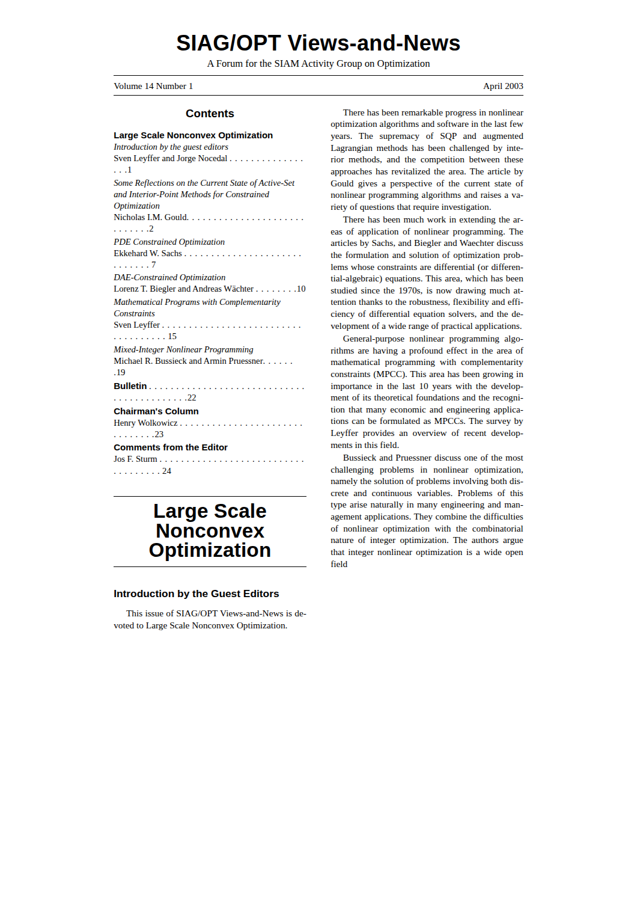SIAG/OPT Views-and-News
A Forum for the SIAM Activity Group on Optimization
Volume 14 Number 1 April 2003
Contents
Large Scale Nonconvex Optimization
Introduction by the guest editors
Sven Leyffer and Jorge Nocedal . . . . . . . . . . . . . . . . . 1
Some Reflections on the Current State of Active-Set and Interior-Point Methods for Constrained Optimization
Nicholas I.M. Gould. . . . . . . . . . . . . . . . . . . . . . . . . . . . . 2
PDE Constrained Optimization
Ekkehard W. Sachs . . . . . . . . . . . . . . . . . . . . . . . . . . . . . 7
DAE-Constrained Optimization
Lorenz T. Biegler and Andreas Wächter . . . . . . . . 10
Mathematical Programs with Complementarity Constraints
Sven Leyffer . . . . . . . . . . . . . . . . . . . . . . . . . . . . . . . . . . . . 15
Mixed-Integer Nonlinear Programming
Michael R. Bussieck and Armin Pruessner. . . . . . . 19
Bulletin . . . . . . . . . . . . . . . . . . . . . . . . . . . . . . . . . . . . . . . . . . . 22
Chairman's Column
Henry Wolkowicz . . . . . . . . . . . . . . . . . . . . . . . . . . . . . . . 23
Comments from the Editor
Jos F. Sturm . . . . . . . . . . . . . . . . . . . . . . . . . . . . . . . . . . . . 24
Large Scale
Nonconvex
Optimization
Introduction by the Guest Editors
This issue of SIAG/OPT Views-and-News is devoted to Large Scale Nonconvex Optimization.
There has been remarkable progress in nonlinear optimization algorithms and software in the last few years. The supremacy of SQP and augmented Lagrangian methods has been challenged by interior methods, and the competition between these approaches has revitalized the area. The article by Gould gives a perspective of the current state of nonlinear programming algorithms and raises a variety of questions that require investigation.
There has been much work in extending the areas of application of nonlinear programming. The articles by Sachs, and Biegler and Waechter discuss the formulation and solution of optimization problems whose constraints are differential (or differential-algebraic) equations. This area, which has been studied since the 1970s, is now drawing much attention thanks to the robustness, flexibility and efficiency of differential equation solvers, and the development of a wide range of practical applications.
General-purpose nonlinear programming algorithms are having a profound effect in the area of mathematical programming with complementarity constraints (MPCC). This area has been growing in importance in the last 10 years with the development of its theoretical foundations and the recognition that many economic and engineering applications can be formulated as MPCCs. The survey by Leyffer provides an overview of recent developments in this field.
Bussieck and Pruessner discuss one of the most challenging problems in nonlinear optimization, namely the solution of problems involving both discrete and continuous variables. Problems of this type arise naturally in many engineering and management applications. They combine the difficulties of nonlinear optimization with the combinatorial nature of integer optimization. The authors argue that integer nonlinear optimization is a wide open field